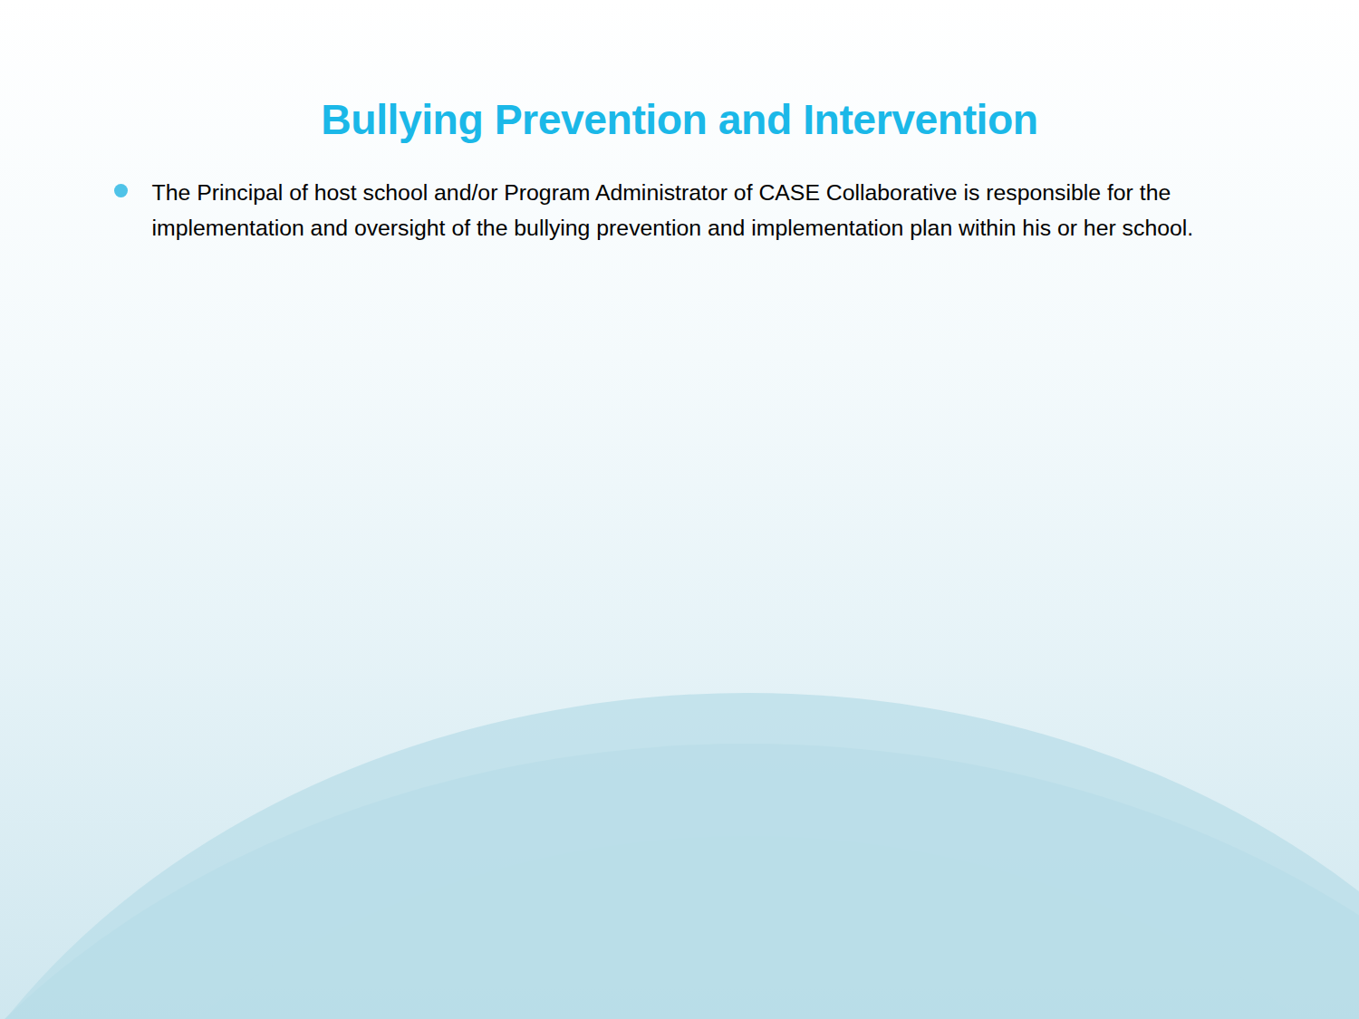Bullying Prevention and Intervention
The Principal of host school and/or Program Administrator of CASE Collaborative is responsible for the implementation and oversight of the bullying prevention and implementation plan within his or her school.